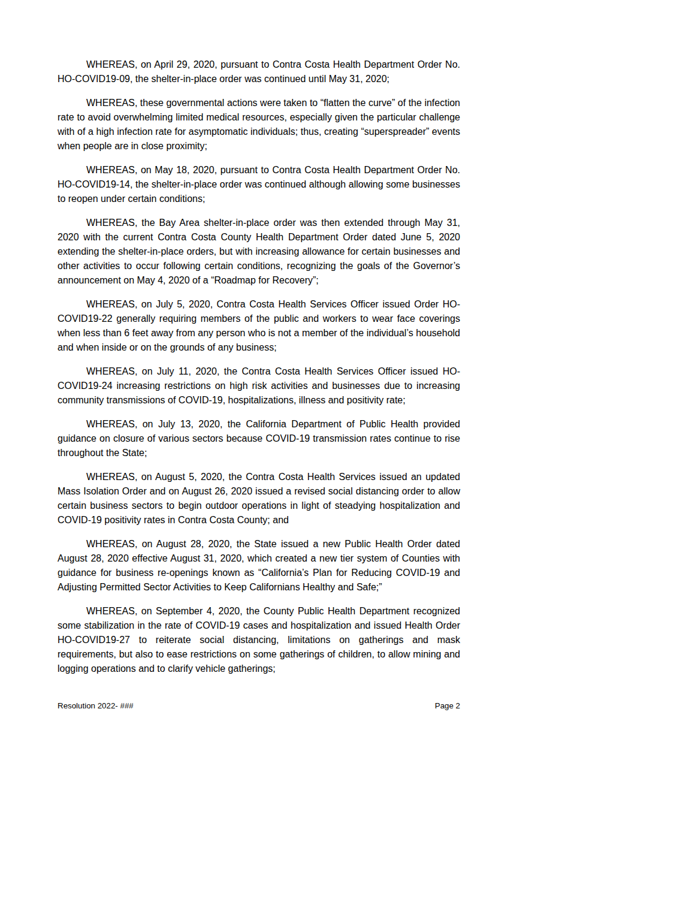WHEREAS, on April 29, 2020, pursuant to Contra Costa Health Department Order No. HO-COVID19-09, the shelter-in-place order was continued until May 31, 2020;
WHEREAS, these governmental actions were taken to “flatten the curve” of the infection rate to avoid overwhelming limited medical resources, especially given the particular challenge with of a high infection rate for asymptomatic individuals; thus, creating “superspreader” events when people are in close proximity;
WHEREAS, on May 18, 2020, pursuant to Contra Costa Health Department Order No. HO-COVID19-14, the shelter-in-place order was continued although allowing some businesses to reopen under certain conditions;
WHEREAS, the Bay Area shelter-in-place order was then extended through May 31, 2020 with the current Contra Costa County Health Department Order dated June 5, 2020 extending the shelter-in-place orders, but with increasing allowance for certain businesses and other activities to occur following certain conditions, recognizing the goals of the Governor’s announcement on May 4, 2020 of a “Roadmap for Recovery”;
WHEREAS, on July 5, 2020, Contra Costa Health Services Officer issued Order HO-COVID19-22 generally requiring members of the public and workers to wear face coverings when less than 6 feet away from any person who is not a member of the individual’s household and when inside or on the grounds of any business;
WHEREAS, on July 11, 2020, the Contra Costa Health Services Officer issued HO-COVID19-24 increasing restrictions on high risk activities and businesses due to increasing community transmissions of COVID-19, hospitalizations, illness and positivity rate;
WHEREAS, on July 13, 2020, the California Department of Public Health provided guidance on closure of various sectors because COVID-19 transmission rates continue to rise throughout the State;
WHEREAS, on August 5, 2020, the Contra Costa Health Services issued an updated Mass Isolation Order and on August 26, 2020 issued a revised social distancing order to allow certain business sectors to begin outdoor operations in light of steadying hospitalization and COVID-19 positivity rates in Contra Costa County; and
WHEREAS, on August 28, 2020, the State issued a new Public Health Order dated August 28, 2020 effective August 31, 2020, which created a new tier system of Counties with guidance for business re-openings known as “California’s Plan for Reducing COVID-19 and Adjusting Permitted Sector Activities to Keep Californians Healthy and Safe;”
WHEREAS, on September 4, 2020, the County Public Health Department recognized some stabilization in the rate of COVID-19 cases and hospitalization and issued Health Order HO-COVID19-27 to reiterate social distancing, limitations on gatherings and mask requirements, but also to ease restrictions on some gatherings of children, to allow mining and logging operations and to clarify vehicle gatherings;
Resolution 2022- ### Page 2